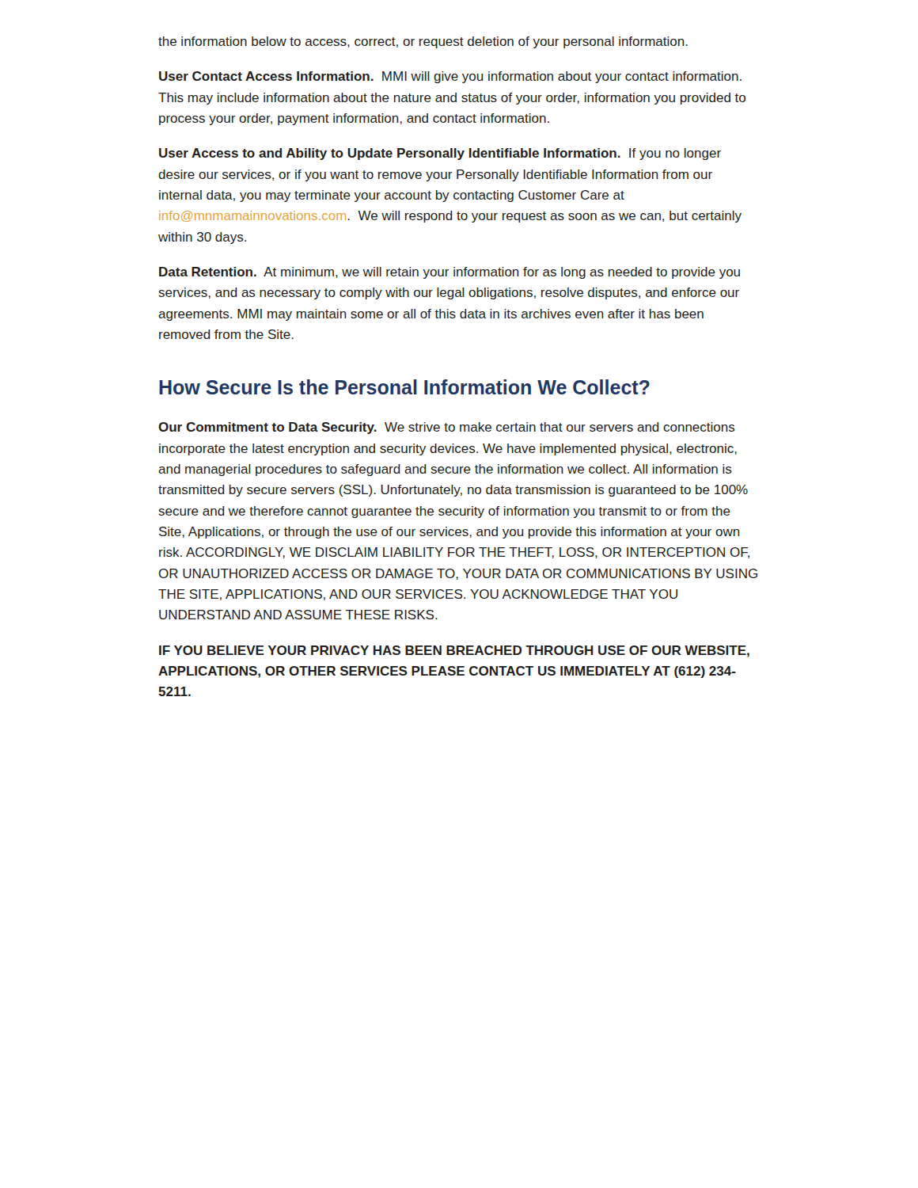the information below to access, correct, or request deletion of your personal information.
User Contact Access Information. MMI will give you information about your contact information. This may include information about the nature and status of your order, information you provided to process your order, payment information, and contact information.
User Access to and Ability to Update Personally Identifiable Information. If you no longer desire our services, or if you want to remove your Personally Identifiable Information from our internal data, you may terminate your account by contacting Customer Care at info@mnmamainnovations.com. We will respond to your request as soon as we can, but certainly within 30 days.
Data Retention. At minimum, we will retain your information for as long as needed to provide you services, and as necessary to comply with our legal obligations, resolve disputes, and enforce our agreements. MMI may maintain some or all of this data in its archives even after it has been removed from the Site.
How Secure Is the Personal Information We Collect?
Our Commitment to Data Security. We strive to make certain that our servers and connections incorporate the latest encryption and security devices. We have implemented physical, electronic, and managerial procedures to safeguard and secure the information we collect. All information is transmitted by secure servers (SSL). Unfortunately, no data transmission is guaranteed to be 100% secure and we therefore cannot guarantee the security of information you transmit to or from the Site, Applications, or through the use of our services, and you provide this information at your own risk. ACCORDINGLY, WE DISCLAIM LIABILITY FOR THE THEFT, LOSS, OR INTERCEPTION OF, OR UNAUTHORIZED ACCESS OR DAMAGE TO, YOUR DATA OR COMMUNICATIONS BY USING THE SITE, APPLICATIONS, AND OUR SERVICES. YOU ACKNOWLEDGE THAT YOU UNDERSTAND AND ASSUME THESE RISKS.
IF YOU BELIEVE YOUR PRIVACY HAS BEEN BREACHED THROUGH USE OF OUR WEBSITE, APPLICATIONS, OR OTHER SERVICES PLEASE CONTACT US IMMEDIATELY AT (612) 234-5211.